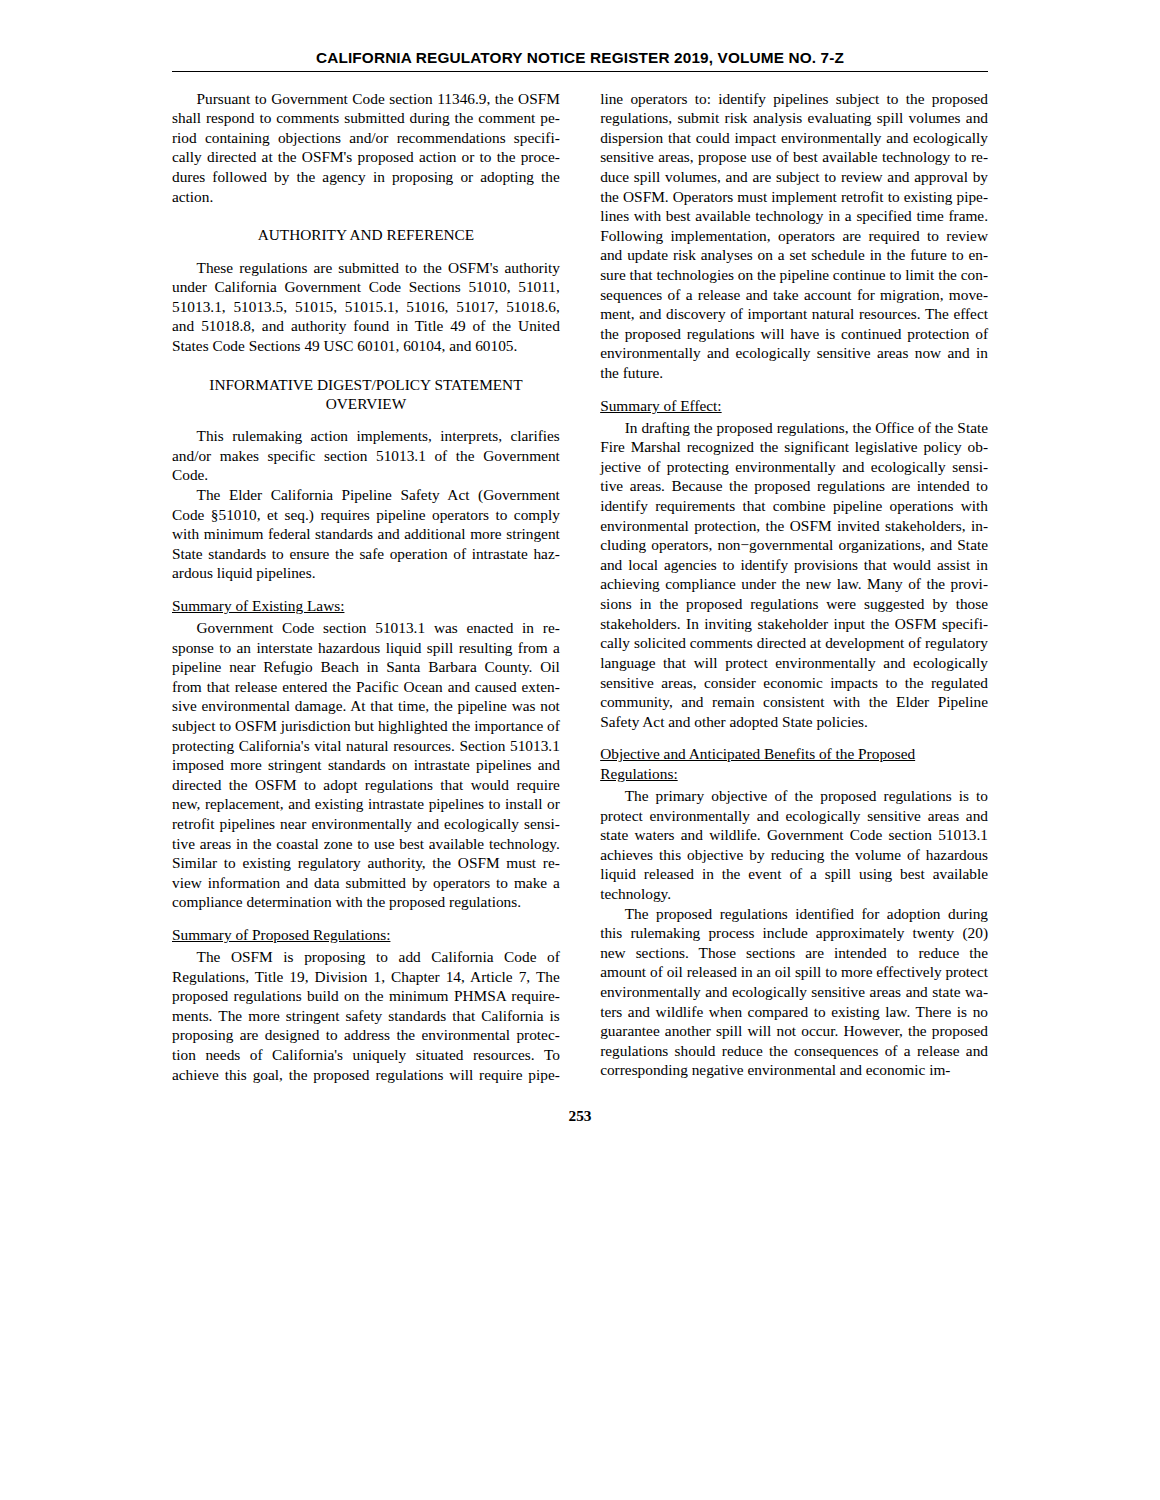CALIFORNIA REGULATORY NOTICE REGISTER 2019, VOLUME NO. 7-Z
Pursuant to Government Code section 11346.9, the OSFM shall respond to comments submitted during the comment period containing objections and/or recommendations specifically directed at the OSFM's proposed action or to the procedures followed by the agency in proposing or adopting the action.
Authority and Reference
These regulations are submitted to the OSFM's authority under California Government Code Sections 51010, 51011, 51013.1, 51013.5, 51015, 51015.1, 51016, 51017, 51018.6, and 51018.8, and authority found in Title 49 of the United States Code Sections 49 USC 60101, 60104, and 60105.
Informative Digest/Policy Statement Overview
This rulemaking action implements, interprets, clarifies and/or makes specific section 51013.1 of the Government Code.
The Elder California Pipeline Safety Act (Government Code §51010, et seq.) requires pipeline operators to comply with minimum federal standards and additional more stringent State standards to ensure the safe operation of intrastate hazardous liquid pipelines.
Summary of Existing Laws:
Government Code section 51013.1 was enacted in response to an interstate hazardous liquid spill resulting from a pipeline near Refugio Beach in Santa Barbara County. Oil from that release entered the Pacific Ocean and caused extensive environmental damage. At that time, the pipeline was not subject to OSFM jurisdiction but highlighted the importance of protecting California's vital natural resources. Section 51013.1 imposed more stringent standards on intrastate pipelines and directed the OSFM to adopt regulations that would require new, replacement, and existing intrastate pipelines to install or retrofit pipelines near environmentally and ecologically sensitive areas in the coastal zone to use best available technology. Similar to existing regulatory authority, the OSFM must review information and data submitted by operators to make a compliance determination with the proposed regulations.
Summary of Proposed Regulations:
The OSFM is proposing to add California Code of Regulations, Title 19, Division 1, Chapter 14, Article 7, The proposed regulations build on the minimum PHMSA requirements. The more stringent safety standards that California is proposing are designed to address the environmental protection needs of California's uniquely situated resources. To achieve this goal, the proposed regulations will require pipeline operators to: identify pipelines subject to the proposed regulations, submit risk analysis evaluating spill volumes and dispersion that could impact environmentally and ecologically sensitive areas, propose use of best available technology to reduce spill volumes, and are subject to review and approval by the OSFM. Operators must implement retrofit to existing pipelines with best available technology in a specified time frame. Following implementation, operators are required to review and update risk analyses on a set schedule in the future to ensure that technologies on the pipeline continue to limit the consequences of a release and take account for migration, movement, and discovery of important natural resources. The effect the proposed regulations will have is continued protection of environmentally and ecologically sensitive areas now and in the future.
Summary of Effect:
In drafting the proposed regulations, the Office of the State Fire Marshal recognized the significant legislative policy objective of protecting environmentally and ecologically sensitive areas. Because the proposed regulations are intended to identify requirements that combine pipeline operations with environmental protection, the OSFM invited stakeholders, including operators, non−governmental organizations, and State and local agencies to identify provisions that would assist in achieving compliance under the new law. Many of the provisions in the proposed regulations were suggested by those stakeholders. In inviting stakeholder input the OSFM specifically solicited comments directed at development of regulatory language that will protect environmentally and ecologically sensitive areas, consider economic impacts to the regulated community, and remain consistent with the Elder Pipeline Safety Act and other adopted State policies.
Objective and Anticipated Benefits of the Proposed Regulations:
The primary objective of the proposed regulations is to protect environmentally and ecologically sensitive areas and state waters and wildlife. Government Code section 51013.1 achieves this objective by reducing the volume of hazardous liquid released in the event of a spill using best available technology.
The proposed regulations identified for adoption during this rulemaking process include approximately twenty (20) new sections. Those sections are intended to reduce the amount of oil released in an oil spill to more effectively protect environmentally and ecologically sensitive areas and state waters and wildlife when compared to existing law. There is no guarantee another spill will not occur. However, the proposed regulations should reduce the consequences of a release and corresponding negative environmental and economic im-
253